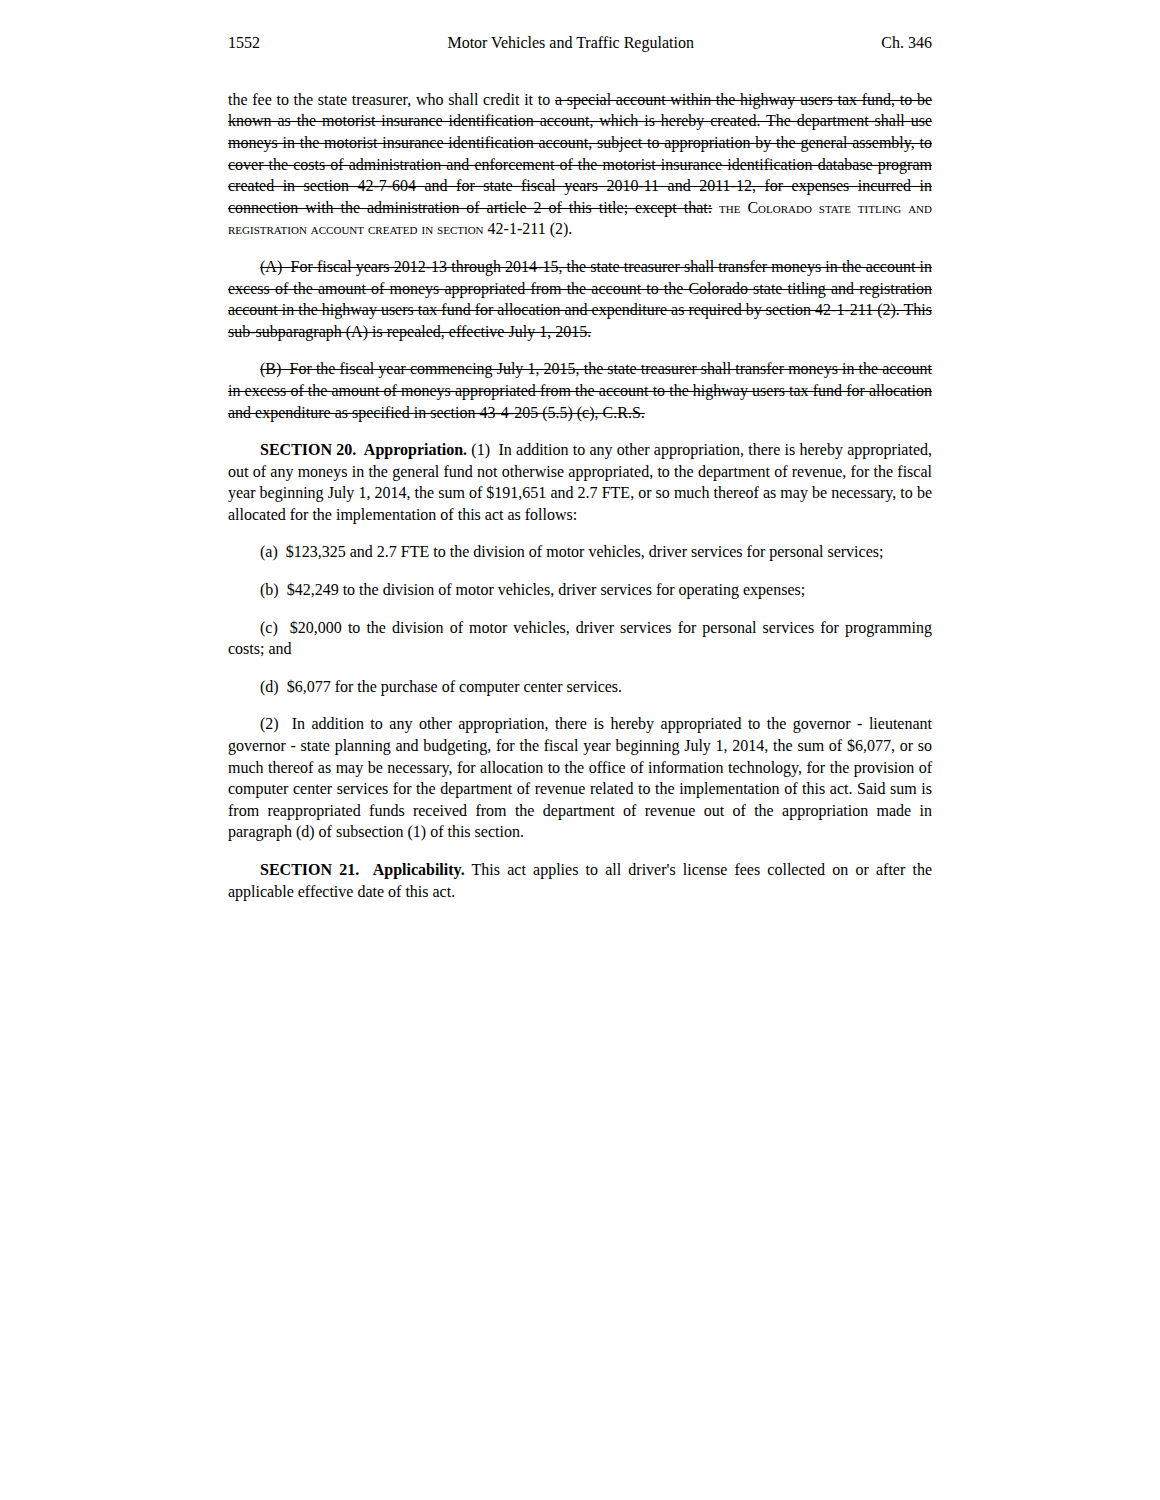1552 Motor Vehicles and Traffic Regulation Ch. 346
the fee to the state treasurer, who shall credit it to a special account within the highway users tax fund, to be known as the motorist insurance identification account, which is hereby created. The department shall use moneys in the motorist insurance identification account, subject to appropriation by the general assembly, to cover the costs of administration and enforcement of the motorist insurance identification database program created in section 42-7-604 and for state fiscal years 2010-11 and 2011-12, for expenses incurred in connection with the administration of article 2 of this title; except that: the Colorado state titling and registration account created in section 42-1-211 (2).
(A) For fiscal years 2012-13 through 2014-15, the state treasurer shall transfer moneys in the account in excess of the amount of moneys appropriated from the account to the Colorado state titling and registration account in the highway users tax fund for allocation and expenditure as required by section 42-1-211 (2). This sub-subparagraph (A) is repealed, effective July 1, 2015.
(B) For the fiscal year commencing July 1, 2015, the state treasurer shall transfer moneys in the account in excess of the amount of moneys appropriated from the account to the highway users tax fund for allocation and expenditure as specified in section 43-4-205 (5.5) (c), C.R.S.
SECTION 20. Appropriation. (1) In addition to any other appropriation, there is hereby appropriated, out of any moneys in the general fund not otherwise appropriated, to the department of revenue, for the fiscal year beginning July 1, 2014, the sum of $191,651 and 2.7 FTE, or so much thereof as may be necessary, to be allocated for the implementation of this act as follows:
(a) $123,325 and 2.7 FTE to the division of motor vehicles, driver services for personal services;
(b) $42,249 to the division of motor vehicles, driver services for operating expenses;
(c) $20,000 to the division of motor vehicles, driver services for personal services for programming costs; and
(d) $6,077 for the purchase of computer center services.
(2) In addition to any other appropriation, there is hereby appropriated to the governor - lieutenant governor - state planning and budgeting, for the fiscal year beginning July 1, 2014, the sum of $6,077, or so much thereof as may be necessary, for allocation to the office of information technology, for the provision of computer center services for the department of revenue related to the implementation of this act. Said sum is from reappropriated funds received from the department of revenue out of the appropriation made in paragraph (d) of subsection (1) of this section.
SECTION 21. Applicability. This act applies to all driver's license fees collected on or after the applicable effective date of this act.